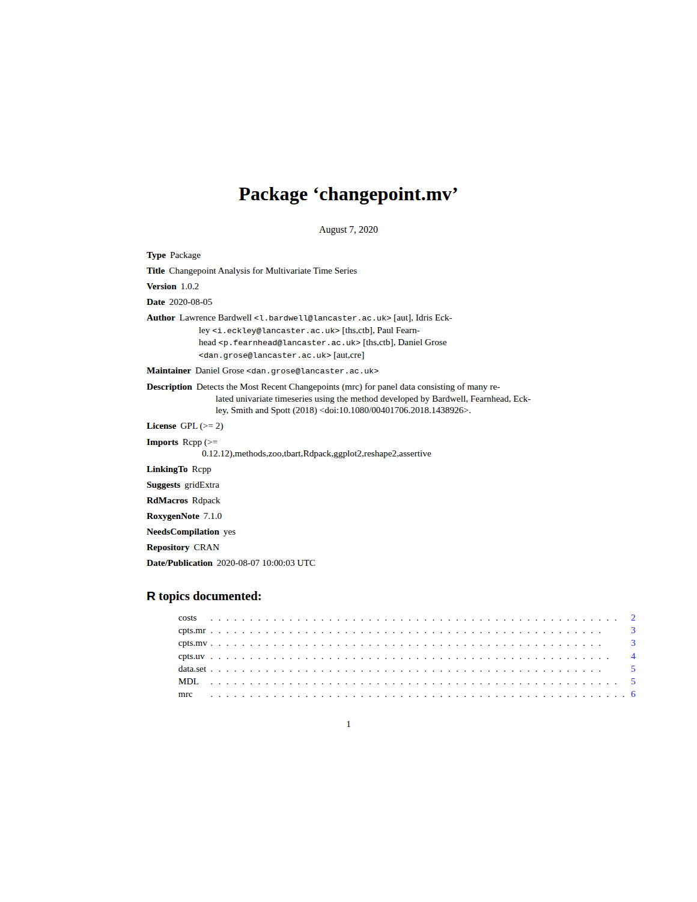Package ‘changepoint.mv’
August 7, 2020
Type
Package
Title
Changepoint Analysis for Multivariate Time Series
Version
1.0.2
Date
2020-08-05
Author
Lawrence Bardwell <l.bardwell@lancaster.ac.uk> [aut], Idris Eck- ley <i.eckley@lancaster.ac.uk> [ths,ctb], Paul Fearn- head <p.fearnhead@lancaster.ac.uk> [ths,ctb], Daniel Grose <dan.grose@lancaster.ac.uk> [aut,cre]
Maintainer
Daniel Grose <dan.grose@lancaster.ac.uk>
Description
Detects the Most Recent Changepoints (mrc) for panel data consisting of many re- lated univariate timeseries using the method developed by Bardwell, Fearnhead, Eck- ley, Smith and Spott (2018) <doi:10.1080/00401706.2018.1438926>.
License
GPL (>= 2)
Imports
Rcpp (>= 0.12.12),methods,zoo,tbart,Rdpack,ggplot2,reshape2,assertive
LinkingTo
Rcpp
Suggests
gridExtra
RdMacros
Rdpack
RoxygenNote
7.1.0
NeedsCompilation
yes
Repository
CRAN
Date/Publication
2020-08-07 10:00:03 UTC
R topics documented:
| costs | . . . . . . . . . . . . . . . . . . . . . . . . . . . . . . . . . . . . . . . . . . . . . . . . . . . . | 2 |
| cpts.mr | . . . . . . . . . . . . . . . . . . . . . . . . . . . . . . . . . . . . . . . . . . . . . . . . . . | 3 |
| cpts.mv | . . . . . . . . . . . . . . . . . . . . . . . . . . . . . . . . . . . . . . . . . . . . . . . . . . | 3 |
| cpts.uv | . . . . . . . . . . . . . . . . . . . . . . . . . . . . . . . . . . . . . . . . . . . . . . . . . . . | 4 |
| data.set | . . . . . . . . . . . . . . . . . . . . . . . . . . . . . . . . . . . . . . . . . . . . . . . . . . | 5 |
| MDL | . . . . . . . . . . . . . . . . . . . . . . . . . . . . . . . . . . . . . . . . . . . . . . . . . . . . | 5 |
| mrc | . . . . . . . . . . . . . . . . . . . . . . . . . . . . . . . . . . . . . . . . . . . . . . . . . . . . . | 6 |
1